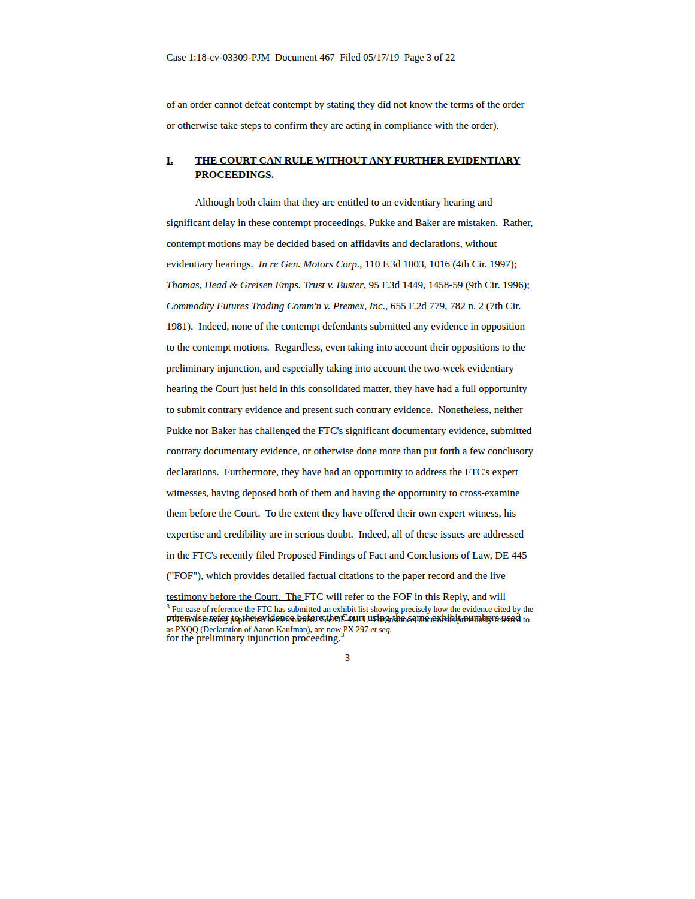Case 1:18-cv-03309-PJM Document 467 Filed 05/17/19 Page 3 of 22
of an order cannot defeat contempt by stating they did not know the terms of the order or otherwise take steps to confirm they are acting in compliance with the order).
I. THE COURT CAN RULE WITHOUT ANY FURTHER EVIDENTIARY PROCEEDINGS.
Although both claim that they are entitled to an evidentiary hearing and significant delay in these contempt proceedings, Pukke and Baker are mistaken. Rather, contempt motions may be decided based on affidavits and declarations, without evidentiary hearings. In re Gen. Motors Corp., 110 F.3d 1003, 1016 (4th Cir. 1997); Thomas, Head & Greisen Emps. Trust v. Buster, 95 F.3d 1449, 1458-59 (9th Cir. 1996); Commodity Futures Trading Comm'n v. Premex, Inc., 655 F.2d 779, 782 n. 2 (7th Cir. 1981). Indeed, none of the contempt defendants submitted any evidence in opposition to the contempt motions. Regardless, even taking into account their oppositions to the preliminary injunction, and especially taking into account the two-week evidentiary hearing the Court just held in this consolidated matter, they have had a full opportunity to submit contrary evidence and present such contrary evidence. Nonetheless, neither Pukke nor Baker has challenged the FTC's significant documentary evidence, submitted contrary documentary evidence, or otherwise done more than put forth a few conclusory declarations. Furthermore, they have had an opportunity to address the FTC's expert witnesses, having deposed both of them and having the opportunity to cross-examine them before the Court. To the extent they have offered their own expert witness, his expertise and credibility are in serious doubt. Indeed, all of these issues are addressed in the FTC's recently filed Proposed Findings of Fact and Conclusions of Law, DE 445 ("FOF"), which provides detailed factual citations to the paper record and the live testimony before the Court. The FTC will refer to the FOF in this Reply, and will otherwise refer to the evidence before the Court using the same exhibit numbers used for the preliminary injunction proceeding.3
3 For ease of reference the FTC has submitted an exhibit list showing precisely how the evidence cited by the FTC in its moving papers has been renamed. See DE 411-1. For instance, documents previously referred to as PXQQ (Declaration of Aaron Kaufman), are now PX 297 et seq.
3